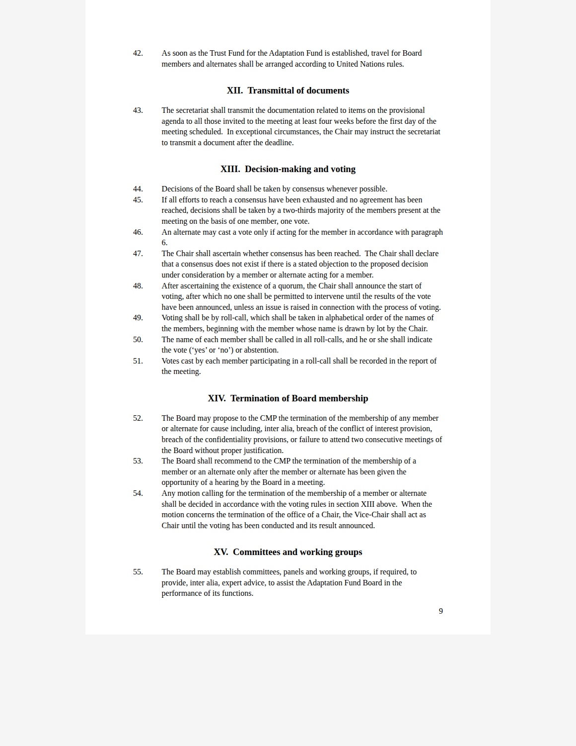42. As soon as the Trust Fund for the Adaptation Fund is established, travel for Board members and alternates shall be arranged according to United Nations rules.
XII. Transmittal of documents
43. The secretariat shall transmit the documentation related to items on the provisional agenda to all those invited to the meeting at least four weeks before the first day of the meeting scheduled. In exceptional circumstances, the Chair may instruct the secretariat to transmit a document after the deadline.
XIII. Decision-making and voting
44. Decisions of the Board shall be taken by consensus whenever possible.
45. If all efforts to reach a consensus have been exhausted and no agreement has been reached, decisions shall be taken by a two-thirds majority of the members present at the meeting on the basis of one member, one vote.
46. An alternate may cast a vote only if acting for the member in accordance with paragraph 6.
47. The Chair shall ascertain whether consensus has been reached. The Chair shall declare that a consensus does not exist if there is a stated objection to the proposed decision under consideration by a member or alternate acting for a member.
48. After ascertaining the existence of a quorum, the Chair shall announce the start of voting, after which no one shall be permitted to intervene until the results of the vote have been announced, unless an issue is raised in connection with the process of voting.
49. Voting shall be by roll-call, which shall be taken in alphabetical order of the names of the members, beginning with the member whose name is drawn by lot by the Chair.
50. The name of each member shall be called in all roll-calls, and he or she shall indicate the vote (‘yes’ or ‘no’) or abstention.
51. Votes cast by each member participating in a roll-call shall be recorded in the report of the meeting.
XIV. Termination of Board membership
52. The Board may propose to the CMP the termination of the membership of any member or alternate for cause including, inter alia, breach of the conflict of interest provision, breach of the confidentiality provisions, or failure to attend two consecutive meetings of the Board without proper justification.
53. The Board shall recommend to the CMP the termination of the membership of a member or an alternate only after the member or alternate has been given the opportunity of a hearing by the Board in a meeting.
54. Any motion calling for the termination of the membership of a member or alternate shall be decided in accordance with the voting rules in section XIII above. When the motion concerns the termination of the office of a Chair, the Vice-Chair shall act as Chair until the voting has been conducted and its result announced.
XV. Committees and working groups
55. The Board may establish committees, panels and working groups, if required, to provide, inter alia, expert advice, to assist the Adaptation Fund Board in the performance of its functions.
9